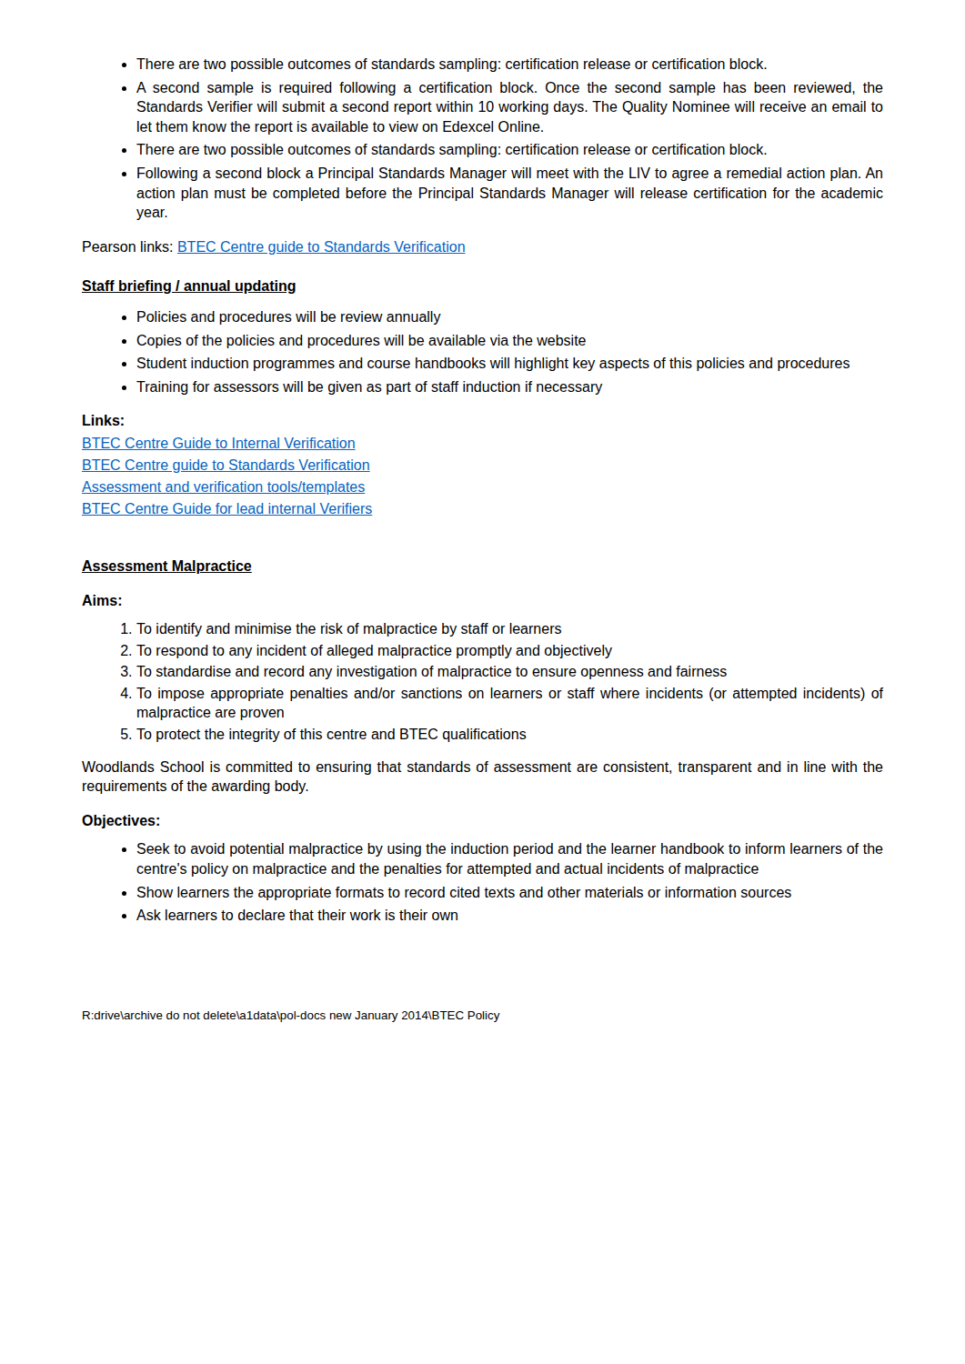There are two possible outcomes of standards sampling: certification release or certification block.
A second sample is required following a certification block. Once the second sample has been reviewed, the Standards Verifier will submit a second report within 10 working days. The Quality Nominee will receive an email to let them know the report is available to view on Edexcel Online.
There are two possible outcomes of standards sampling: certification release or certification block.
Following a second block a Principal Standards Manager will meet with the LIV to agree a remedial action plan. An action plan must be completed before the Principal Standards Manager will release certification for the academic year.
Pearson links: BTEC Centre guide to Standards Verification
Staff briefing / annual updating
Policies and procedures will be review annually
Copies of the policies and procedures will be available via the website
Student induction programmes and course handbooks will highlight key aspects of this policies and procedures
Training for assessors will be given as part of staff induction if necessary
Links:
BTEC Centre Guide to Internal Verification BTEC Centre guide to Standards Verification Assessment and verification tools/templates BTEC Centre Guide for lead internal Verifiers
Assessment Malpractice
Aims:
To identify and minimise the risk of malpractice by staff or learners
To respond to any incident of alleged malpractice promptly and objectively
To standardise and record any investigation of malpractice to ensure openness and fairness
To impose appropriate penalties and/or sanctions on learners or staff where incidents (or attempted incidents) of malpractice are proven
To protect the integrity of this centre and BTEC qualifications
Woodlands School is committed to ensuring that standards of assessment are consistent, transparent and in line with the requirements of the awarding body.
Objectives:
Seek to avoid potential malpractice by using the induction period and the learner handbook to inform learners of the centre's policy on malpractice and the penalties for attempted and actual incidents of malpractice
Show learners the appropriate formats to record cited texts and other materials or information sources
Ask learners to declare that their work is their own
R:drive\archive do not delete\a1data\pol-docs new January 2014\BTEC Policy